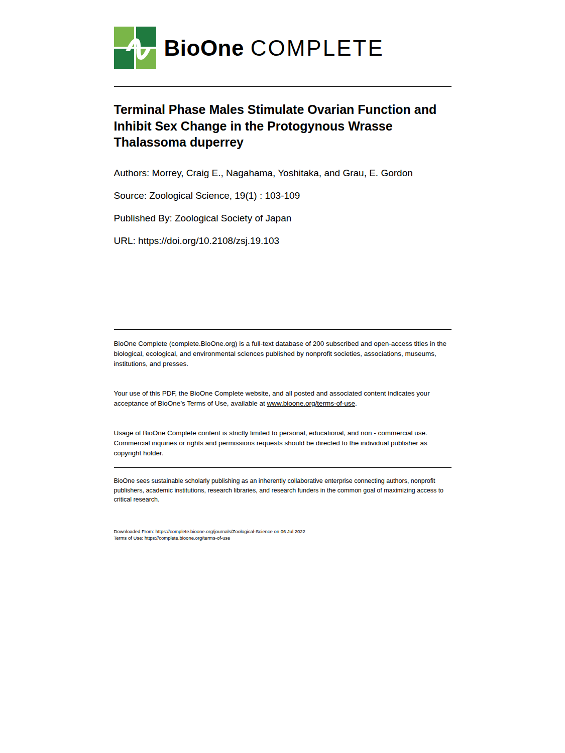∿
BioOne COMPLETE
Terminal Phase Males Stimulate Ovarian Function and Inhibit Sex Change in the Protogynous Wrasse Thalassoma duperrey
Authors: Morrey, Craig E., Nagahama, Yoshitaka, and Grau, E. Gordon
Source: Zoological Science, 19(1) : 103-109
Published By: Zoological Society of Japan
URL: https://doi.org/10.2108/zsj.19.103
BioOne Complete (complete.BioOne.org) is a full-text database of 200 subscribed and open-access titles in the biological, ecological, and environmental sciences published by nonprofit societies, associations, museums, institutions, and presses.
Your use of this PDF, the BioOne Complete website, and all posted and associated content indicates your acceptance of BioOne’s Terms of Use, available at www.bioone.org/terms-of-use.
Usage of BioOne Complete content is strictly limited to personal, educational, and non - commercial use. Commercial inquiries or rights and permissions requests should be directed to the individual publisher as copyright holder.
BioOne sees sustainable scholarly publishing as an inherently collaborative enterprise connecting authors, nonprofit publishers, academic institutions, research libraries, and research funders in the common goal of maximizing access to critical research.
Downloaded From: https://complete.bioone.org/journals/Zoological-Science on 06 Jul 2022
Terms of Use: https://complete.bioone.org/terms-of-use